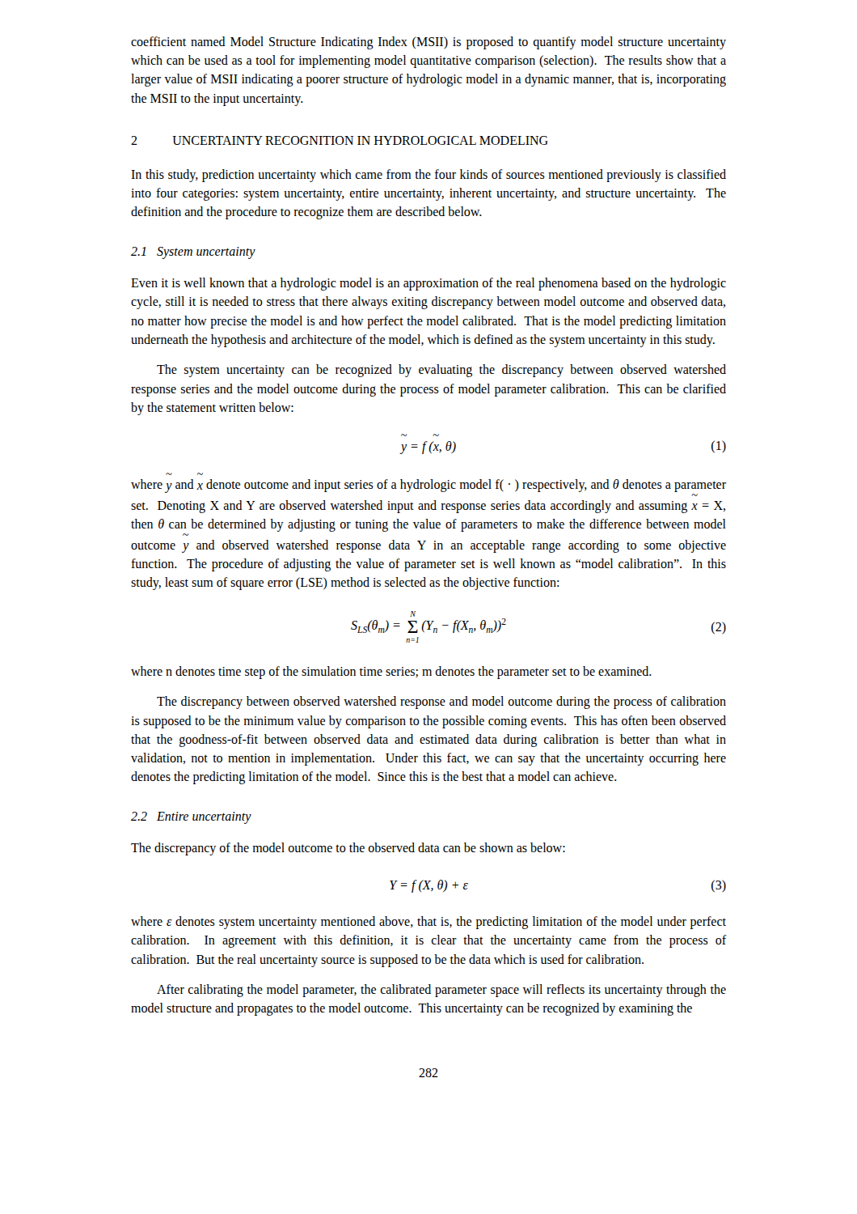coefficient named Model Structure Indicating Index (MSII) is proposed to quantify model structure uncertainty which can be used as a tool for implementing model quantitative comparison (selection). The results show that a larger value of MSII indicating a poorer structure of hydrologic model in a dynamic manner, that is, incorporating the MSII to the input uncertainty.
2 UNCERTAINTY RECOGNITION IN HYDROLOGICAL MODELING
In this study, prediction uncertainty which came from the four kinds of sources mentioned previously is classified into four categories: system uncertainty, entire uncertainty, inherent uncertainty, and structure uncertainty. The definition and the procedure to recognize them are described below.
2.1 System uncertainty
Even it is well known that a hydrologic model is an approximation of the real phenomena based on the hydrologic cycle, still it is needed to stress that there always exiting discrepancy between model outcome and observed data, no matter how precise the model is and how perfect the model calibrated. That is the model predicting limitation underneath the hypothesis and architecture of the model, which is defined as the system uncertainty in this study.
The system uncertainty can be recognized by evaluating the discrepancy between observed watershed response series and the model outcome during the process of model parameter calibration. This can be clarified by the statement written below:
~y = f (~x, θ)
(1)
where ~y and ~x denote outcome and input series of a hydrologic model f( · ) respectively, and θ denotes a parameter set. Denoting X and Y are observed watershed input and response series data accordingly and assuming ~x = X, then θ can be determined by adjusting or tuning the value of parameters to make the difference between model outcome ~y and observed watershed response data Y in an acceptable range according to some objective function. The procedure of adjusting the value of parameter set is well known as “model calibration”. In this study, least sum of square error (LSE) method is selected as the objective function:
SLS(θm) = NΣn=1(Yn − f(Xn, θm))2
(2)
where n denotes time step of the simulation time series; m denotes the parameter set to be examined.
The discrepancy between observed watershed response and model outcome during the process of calibration is supposed to be the minimum value by comparison to the possible coming events. This has often been observed that the goodness-of-fit between observed data and estimated data during calibration is better than what in validation, not to mention in implementation. Under this fact, we can say that the uncertainty occurring here denotes the predicting limitation of the model. Since this is the best that a model can achieve.
2.2 Entire uncertainty
The discrepancy of the model outcome to the observed data can be shown as below:
Y = f (X, θ) + ε
(3)
where ε denotes system uncertainty mentioned above, that is, the predicting limitation of the model under perfect calibration. In agreement with this definition, it is clear that the uncertainty came from the process of calibration. But the real uncertainty source is supposed to be the data which is used for calibration.
After calibrating the model parameter, the calibrated parameter space will reflects its uncertainty through the model structure and propagates to the model outcome. This uncertainty can be recognized by examining the
282